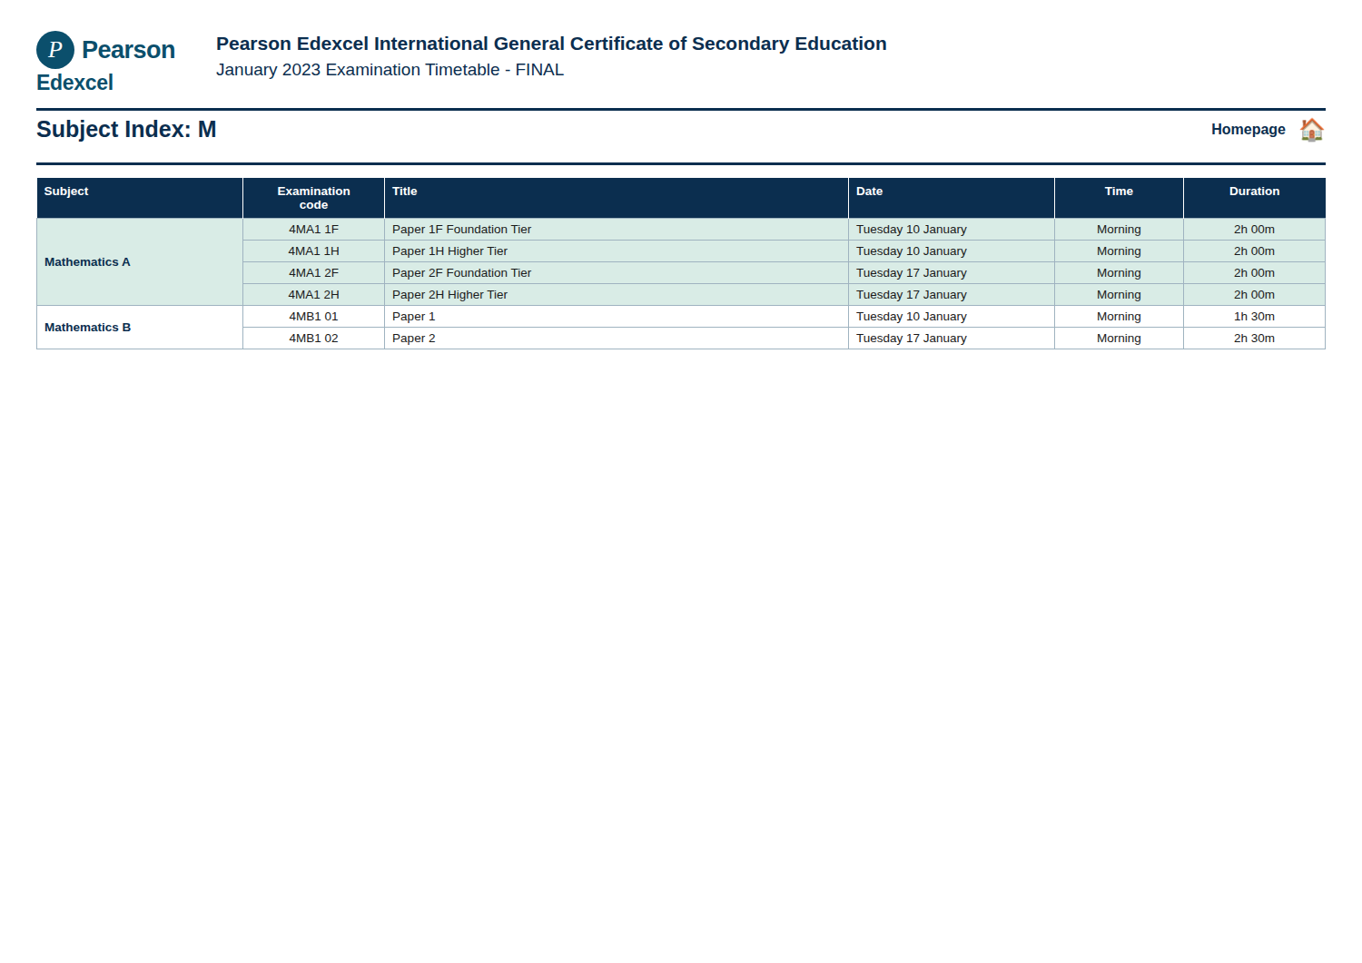P
Pearson
Edexcel
Pearson Edexcel International General Certificate of Secondary Education
January 2023 Examination Timetable - FINAL
Subject Index: M
Homepage 🏠
| Subject | Examination code | Title | Date | Time | Duration |
| --- | --- | --- | --- | --- | --- |
| Mathematics A | 4MA1 1F | Paper 1F Foundation Tier | Tuesday 10 January | Morning | 2h 00m |
| 4MA1 1H | Paper 1H Higher Tier | Tuesday 10 January | Morning | 2h 00m |
| 4MA1 2F | Paper 2F Foundation Tier | Tuesday 17 January | Morning | 2h 00m |
| 4MA1 2H | Paper 2H Higher Tier | Tuesday 17 January | Morning | 2h 00m |
| Mathematics B | 4MB1 01 | Paper 1 | Tuesday 10 January | Morning | 1h 30m |
| 4MB1 02 | Paper 2 | Tuesday 17 January | Morning | 2h 30m |